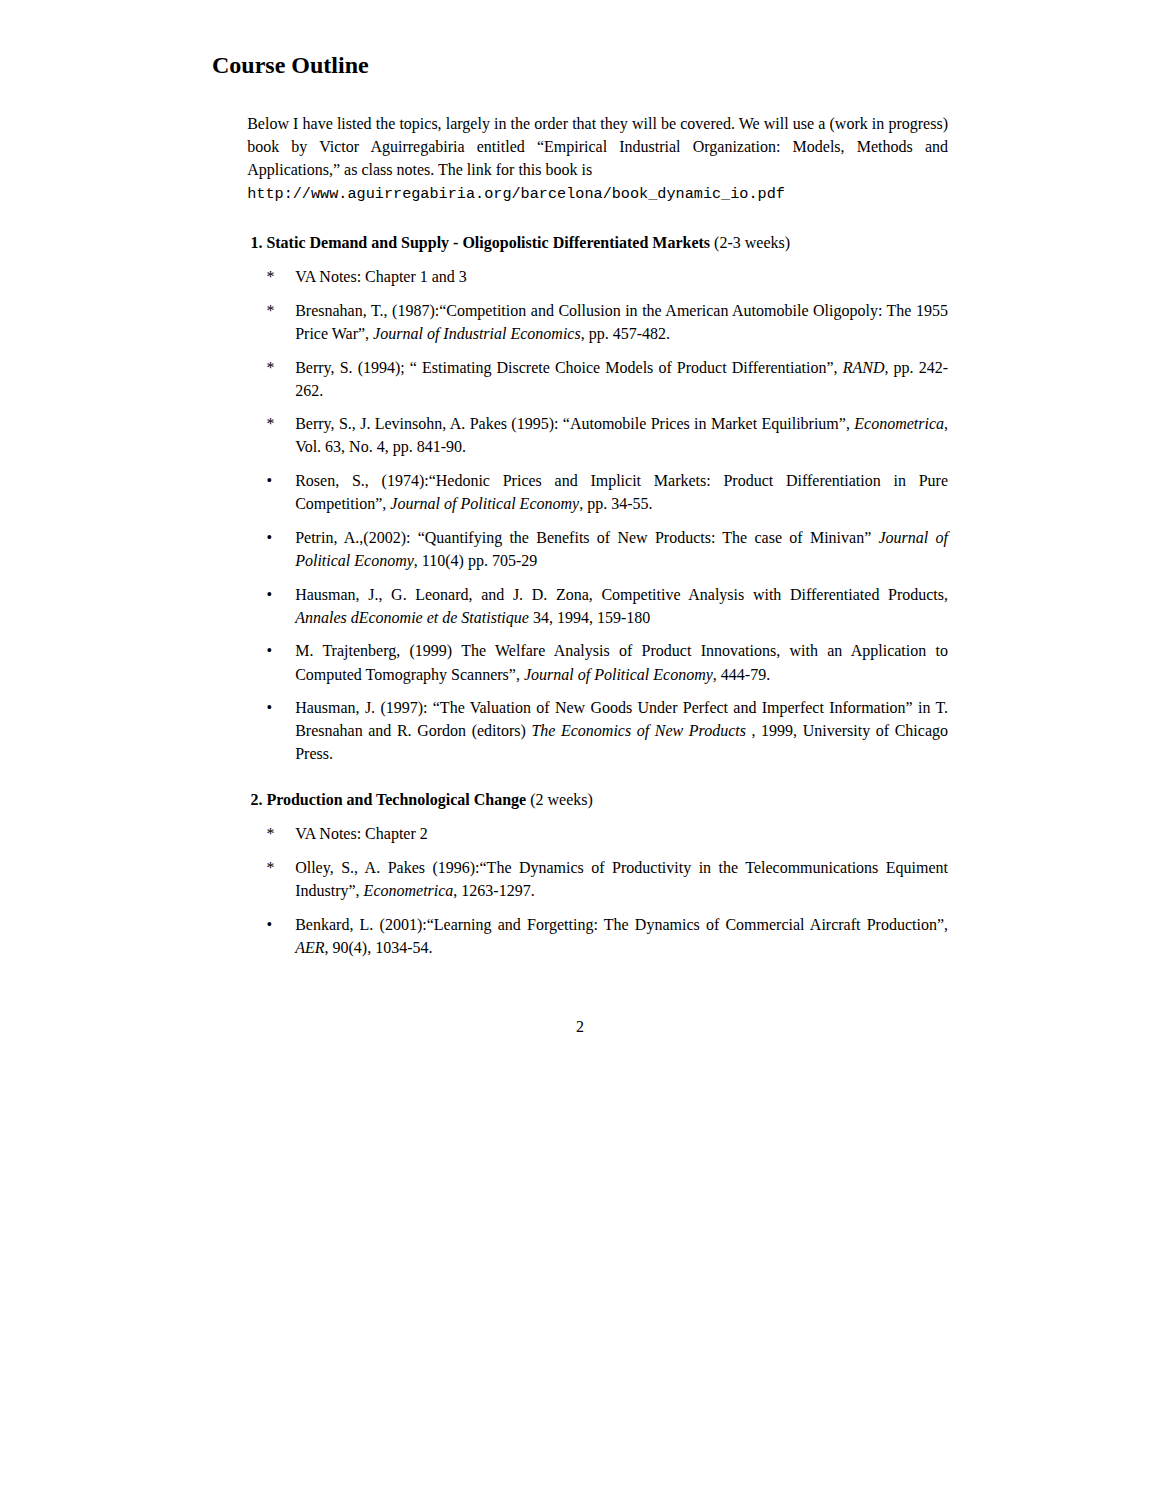Course Outline
Below I have listed the topics, largely in the order that they will be covered. We will use a (work in progress) book by Victor Aguirregabiria entitled “Empirical Industrial Organization: Models, Methods and Applications,” as class notes. The link for this book is
http://www.aguirregabiria.org/barcelona/book_dynamic_io.pdf
Static Demand and Supply - Oligopolistic Differentiated Markets (2-3 weeks)
VA Notes: Chapter 1 and 3
Bresnahan, T., (1987):“Competition and Collusion in the American Automobile Oligopoly: The 1955 Price War”, Journal of Industrial Economics, pp. 457-482.
Berry, S. (1994); “ Estimating Discrete Choice Models of Product Differentiation”, RAND, pp. 242-262.
Berry, S., J. Levinsohn, A. Pakes (1995): “Automobile Prices in Market Equilibrium”, Econometrica, Vol. 63, No. 4, pp. 841-90.
Rosen, S., (1974):“Hedonic Prices and Implicit Markets: Product Differentiation in Pure Competition”, Journal of Political Economy, pp. 34-55.
Petrin, A.,(2002): “Quantifying the Benefits of New Products: The case of Minivan” Journal of Political Economy, 110(4) pp. 705-29
Hausman, J., G. Leonard, and J. D. Zona, Competitive Analysis with Differentiated Products, Annales dEconomie et de Statistique 34, 1994, 159-180
M. Trajtenberg, (1999) The Welfare Analysis of Product Innovations, with an Application to Computed Tomography Scanners”, Journal of Political Economy, 444-79.
Hausman, J. (1997): “The Valuation of New Goods Under Perfect and Imperfect Information” in T. Bresnahan and R. Gordon (editors) The Economics of New Products , 1999, University of Chicago Press.
Production and Technological Change (2 weeks)
VA Notes: Chapter 2
Olley, S., A. Pakes (1996):“The Dynamics of Productivity in the Telecommunications Equiment Industry”, Econometrica, 1263-1297.
Benkard, L. (2001):“Learning and Forgetting: The Dynamics of Commercial Aircraft Production”, AER, 90(4), 1034-54.
2